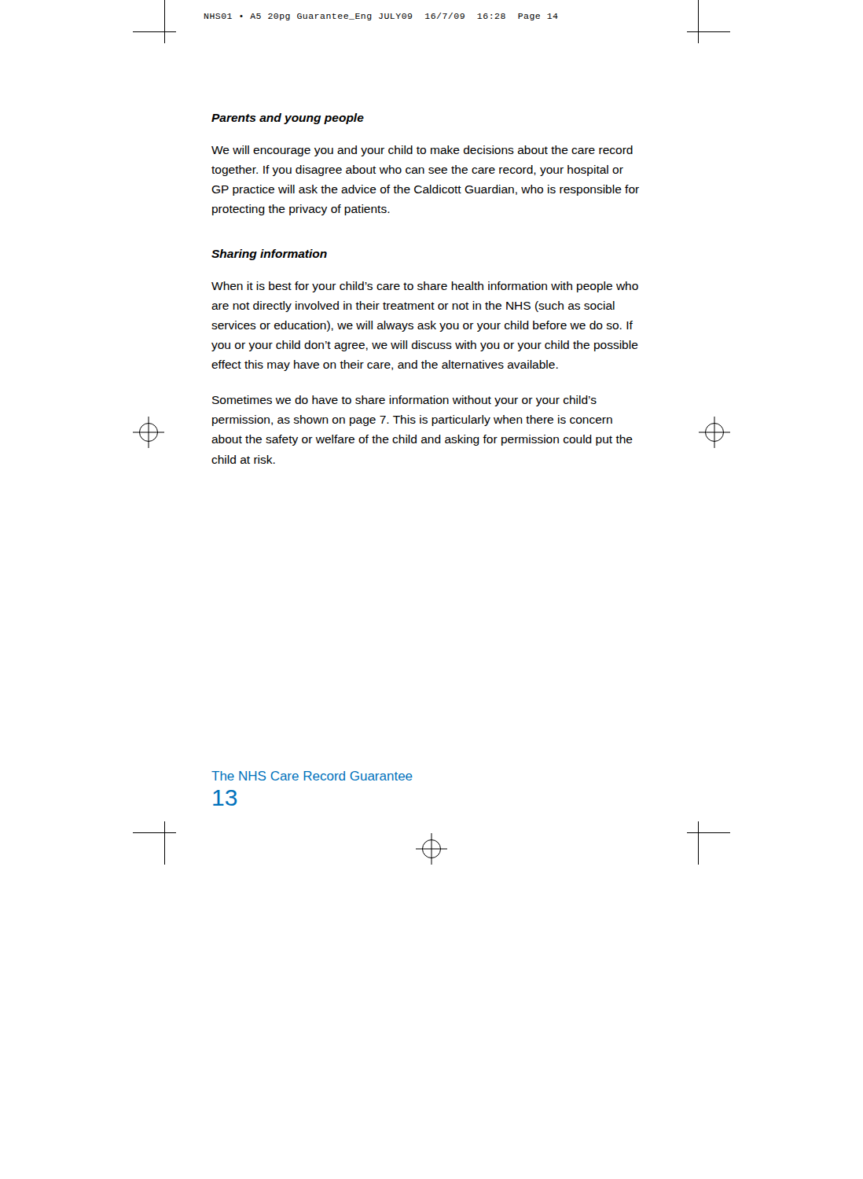NHS01 • A5 20pg Guarantee_Eng JULY09 16/7/09 16:28 Page 14
Parents and young people
We will encourage you and your child to make decisions about the care record together. If you disagree about who can see the care record, your hospital or GP practice will ask the advice of the Caldicott Guardian, who is responsible for protecting the privacy of patients.
Sharing information
When it is best for your child’s care to share health information with people who are not directly involved in their treatment or not in the NHS (such as social services or education), we will always ask you or your child before we do so. If you or your child don’t agree, we will discuss with you or your child the possible effect this may have on their care, and the alternatives available.
Sometimes we do have to share information without your or your child’s permission, as shown on page 7. This is particularly when there is concern about the safety or welfare of the child and asking for permission could put the child at risk.
The NHS Care Record Guarantee
13